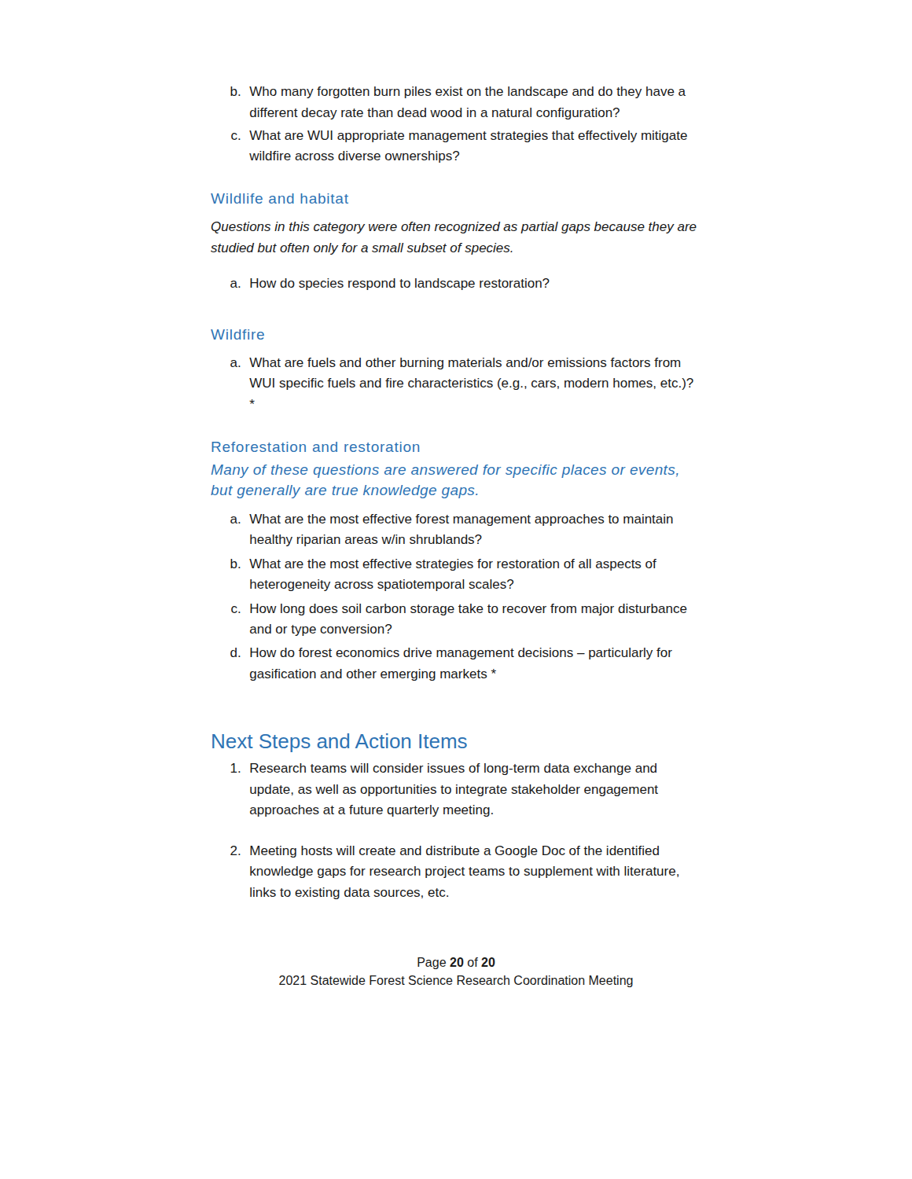Who many forgotten burn piles exist on the landscape and do they have a different decay rate than dead wood in a natural configuration?
What are WUI appropriate management strategies that effectively mitigate wildfire across diverse ownerships?
Wildlife and habitat
Questions in this category were often recognized as partial gaps because they are studied but often only for a small subset of species.
How do species respond to landscape restoration?
Wildfire
What are fuels and other burning materials and/or emissions factors from WUI specific fuels and fire characteristics (e.g., cars, modern homes, etc.)? *
Reforestation and restoration
Many of these questions are answered for specific places or events, but generally are true knowledge gaps.
What are the most effective forest management approaches to maintain healthy riparian areas w/in shrublands?
What are the most effective strategies for restoration of all aspects of heterogeneity across spatiotemporal scales?
How long does soil carbon storage take to recover from major disturbance and or type conversion?
How do forest economics drive management decisions – particularly for gasification and other emerging markets *
Next Steps and Action Items
Research teams will consider issues of long-term data exchange and update, as well as opportunities to integrate stakeholder engagement approaches at a future quarterly meeting.
Meeting hosts will create and distribute a Google Doc of the identified knowledge gaps for research project teams to supplement with literature, links to existing data sources, etc.
Page 20 of 20
2021 Statewide Forest Science Research Coordination Meeting